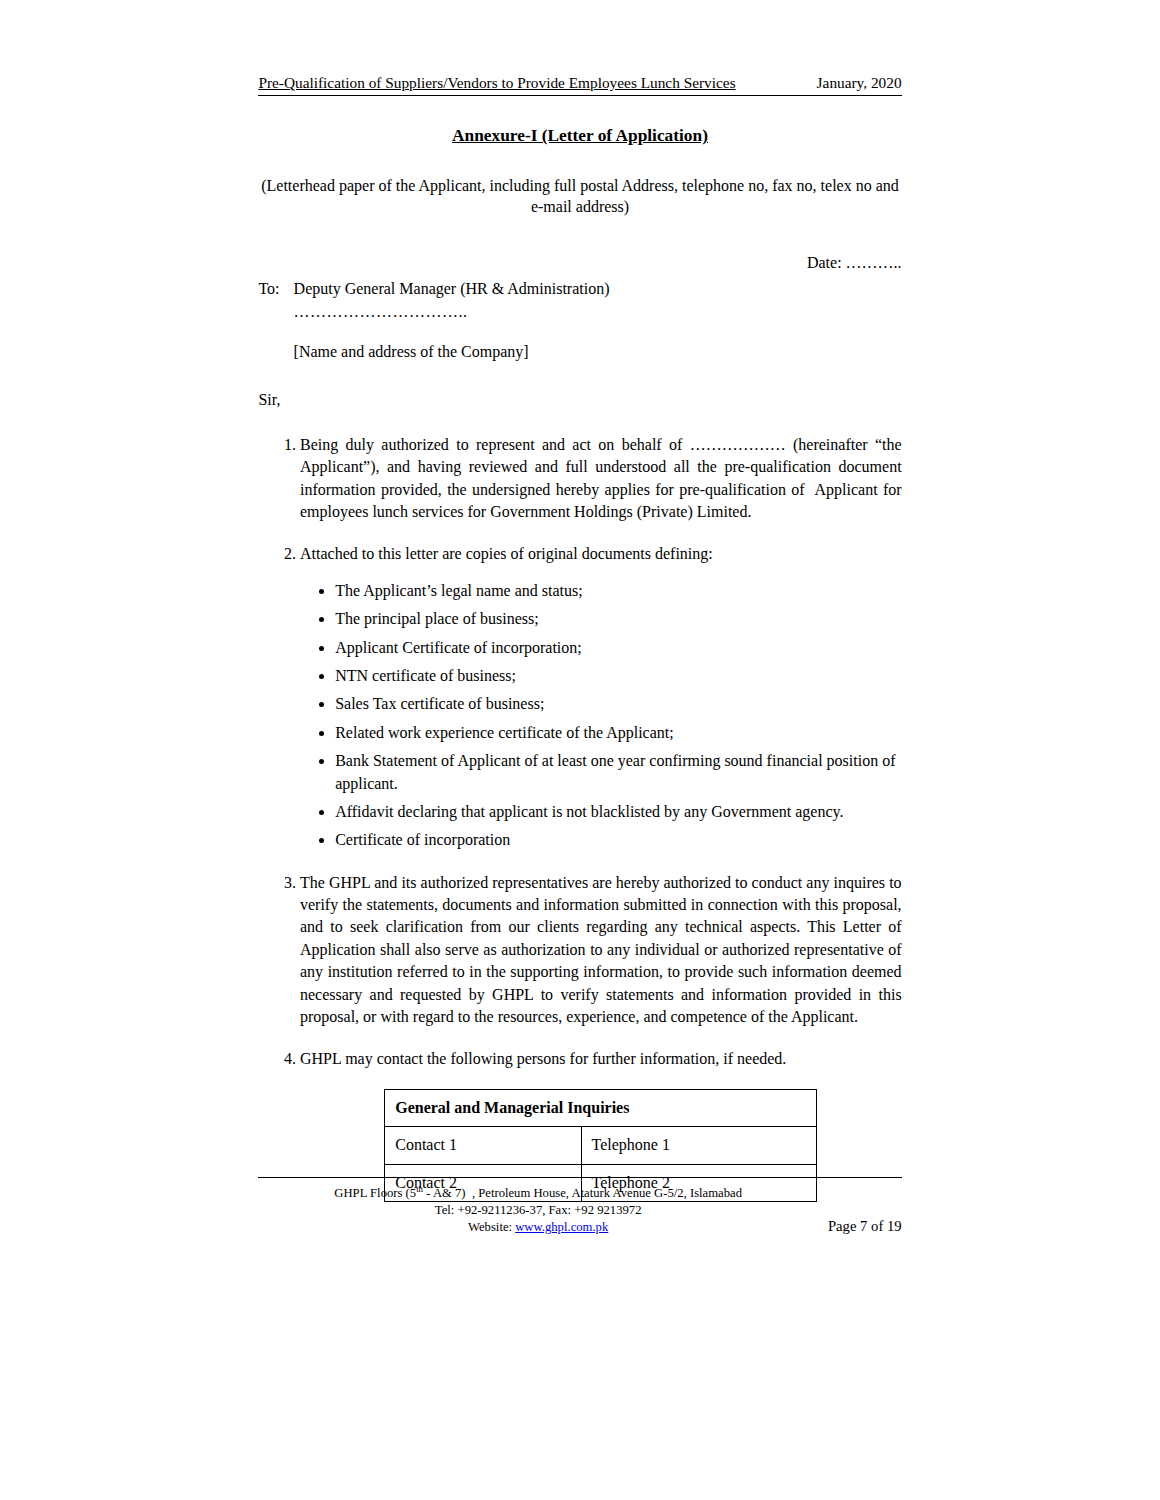Pre-Qualification of Suppliers/Vendors to Provide Employees Lunch Services
January, 2020
Annexure-I (Letter of Application)
(Letterhead paper of the Applicant, including full postal Address, telephone no, fax no, telex no and e-mail address)
Date: ………..
To:
Deputy General Manager (HR & Administration)
…………………………..
[Name and address of the Company]
Sir,
Being duly authorized to represent and act on behalf of ……………… (hereinafter “the Applicant”), and having reviewed and full understood all the pre-qualification document information provided, the undersigned hereby applies for pre-qualification of Applicant for employees lunch services for Government Holdings (Private) Limited.
Attached to this letter are copies of original documents defining:
The Applicant’s legal name and status;
The principal place of business;
Applicant Certificate of incorporation;
NTN certificate of business;
Sales Tax certificate of business;
Related work experience certificate of the Applicant;
Bank Statement of Applicant of at least one year confirming sound financial position of applicant.
Affidavit declaring that applicant is not blacklisted by any Government agency.
Certificate of incorporation
The GHPL and its authorized representatives are hereby authorized to conduct any inquires to verify the statements, documents and information submitted in connection with this proposal, and to seek clarification from our clients regarding any technical aspects. This Letter of Application shall also serve as authorization to any individual or authorized representative of any institution referred to in the supporting information, to provide such information deemed necessary and requested by GHPL to verify statements and information provided in this proposal, or with regard to the resources, experience, and competence of the Applicant.
GHPL may contact the following persons for further information, if needed.
| General and Managerial Inquiries |
| Contact 1 | Telephone 1 |
| Contact 2 | Telephone 2 |
GHPL Floors (5th - A& 7) , Petroleum House, Ataturk Avenue G-5/2, Islamabad
Tel: +92-9211236-37, Fax: +92 9213972
Website: www.ghpl.com.pk
Page 7 of 19